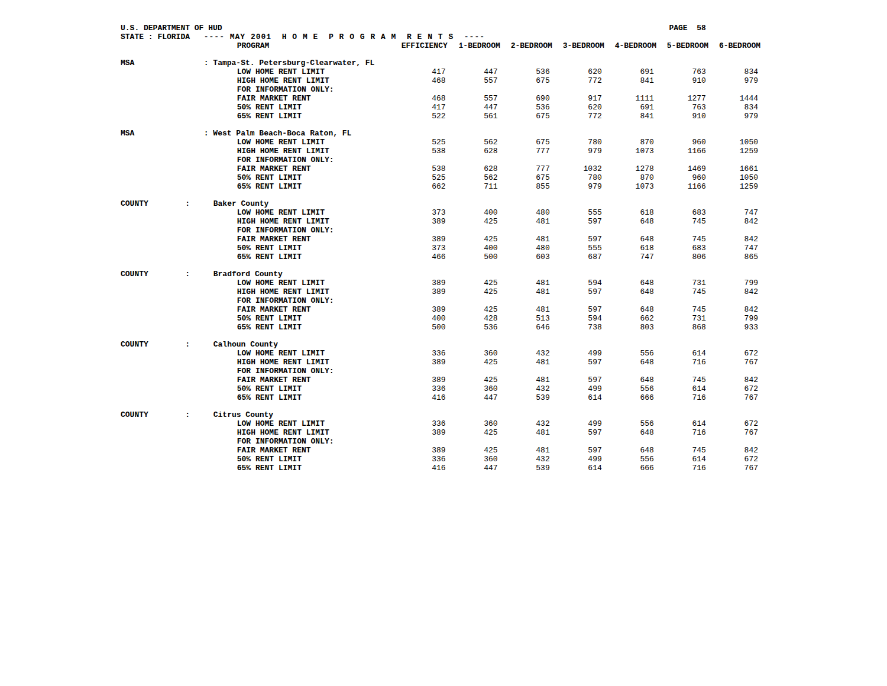| U.S. DEPARTMENT OF HUD | | PAGE 58 |
| STATE : FLORIDA | ---- MAY 2001 H O M E P R O G R A M R E N T S ---- |
| | PROGRAM | EFFICIENCY | 1-BEDROOM | 2-BEDROOM | 3-BEDROOM | 4-BEDROOM | 5-BEDROOM | 6-BEDROOM |
| MSA | | : Tampa-St. Petersburg-Clearwater, FL | |
| | LOW HOME RENT LIMIT | 417 | 447 | 536 | 620 | 691 | 763 | 834 |
| | HIGH HOME RENT LIMIT | 468 | 557 | 675 | 772 | 841 | 910 | 979 |
| | FOR INFORMATION ONLY: | |
| | FAIR MARKET RENT | 468 | 557 | 690 | 917 | 1111 | 1277 | 1444 |
| | 50% RENT LIMIT | 417 | 447 | 536 | 620 | 691 | 763 | 834 |
| | 65% RENT LIMIT | 522 | 561 | 675 | 772 | 841 | 910 | 979 |
| MSA | | : West Palm Beach-Boca Raton, FL | |
| | LOW HOME RENT LIMIT | 525 | 562 | 675 | 780 | 870 | 960 | 1050 |
| | HIGH HOME RENT LIMIT | 538 | 628 | 777 | 979 | 1073 | 1166 | 1259 |
| | FOR INFORMATION ONLY: | |
| | FAIR MARKET RENT | 538 | 628 | 777 | 1032 | 1278 | 1469 | 1661 |
| | 50% RENT LIMIT | 525 | 562 | 675 | 780 | 870 | 960 | 1050 |
| | 65% RENT LIMIT | 662 | 711 | 855 | 979 | 1073 | 1166 | 1259 |
| COUNTY | : | Baker County | |
| | LOW HOME RENT LIMIT | 373 | 400 | 480 | 555 | 618 | 683 | 747 |
| | HIGH HOME RENT LIMIT | 389 | 425 | 481 | 597 | 648 | 745 | 842 |
| | FOR INFORMATION ONLY: | |
| | FAIR MARKET RENT | 389 | 425 | 481 | 597 | 648 | 745 | 842 |
| | 50% RENT LIMIT | 373 | 400 | 480 | 555 | 618 | 683 | 747 |
| | 65% RENT LIMIT | 466 | 500 | 603 | 687 | 747 | 806 | 865 |
| COUNTY | : | Bradford County | |
| | LOW HOME RENT LIMIT | 389 | 425 | 481 | 594 | 648 | 731 | 799 |
| | HIGH HOME RENT LIMIT | 389 | 425 | 481 | 597 | 648 | 745 | 842 |
| | FOR INFORMATION ONLY: | |
| | FAIR MARKET RENT | 389 | 425 | 481 | 597 | 648 | 745 | 842 |
| | 50% RENT LIMIT | 400 | 428 | 513 | 594 | 662 | 731 | 799 |
| | 65% RENT LIMIT | 500 | 536 | 646 | 738 | 803 | 868 | 933 |
| COUNTY | : | Calhoun County | |
| | LOW HOME RENT LIMIT | 336 | 360 | 432 | 499 | 556 | 614 | 672 |
| | HIGH HOME RENT LIMIT | 389 | 425 | 481 | 597 | 648 | 716 | 767 |
| | FOR INFORMATION ONLY: | |
| | FAIR MARKET RENT | 389 | 425 | 481 | 597 | 648 | 745 | 842 |
| | 50% RENT LIMIT | 336 | 360 | 432 | 499 | 556 | 614 | 672 |
| | 65% RENT LIMIT | 416 | 447 | 539 | 614 | 666 | 716 | 767 |
| COUNTY | : | Citrus County | |
| | LOW HOME RENT LIMIT | 336 | 360 | 432 | 499 | 556 | 614 | 672 |
| | HIGH HOME RENT LIMIT | 389 | 425 | 481 | 597 | 648 | 716 | 767 |
| | FOR INFORMATION ONLY: | |
| | FAIR MARKET RENT | 389 | 425 | 481 | 597 | 648 | 745 | 842 |
| | 50% RENT LIMIT | 336 | 360 | 432 | 499 | 556 | 614 | 672 |
| | 65% RENT LIMIT | 416 | 447 | 539 | 614 | 666 | 716 | 767 |